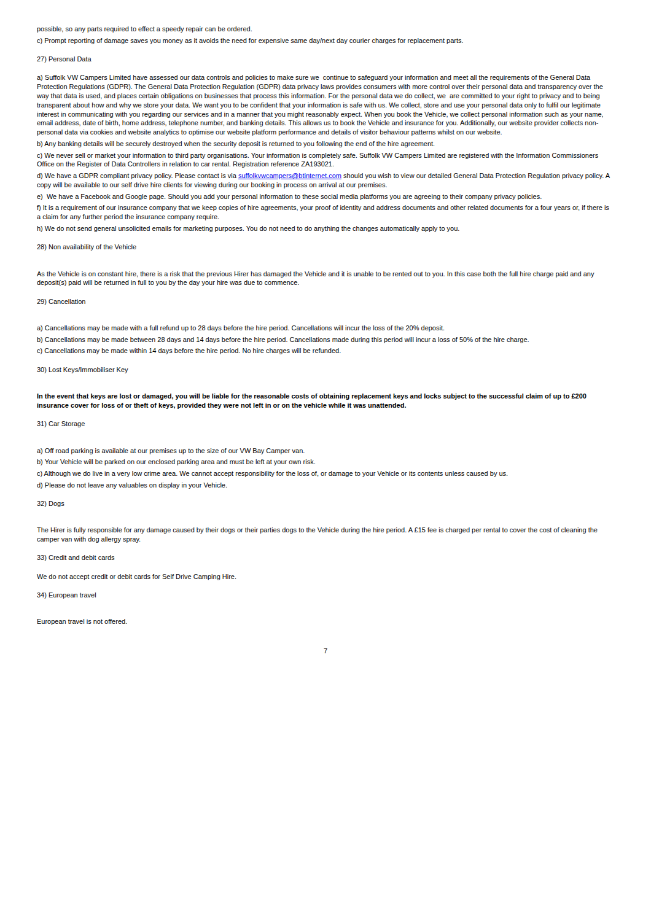possible, so any parts required to effect a speedy repair can be ordered.
c) Prompt reporting of damage saves you money as it avoids the need for expensive same day/next day courier charges for replacement parts.
27) Personal Data
a) Suffolk VW Campers Limited have assessed our data controls and policies to make sure we continue to safeguard your information and meet all the requirements of the General Data Protection Regulations (GDPR). The General Data Protection Regulation (GDPR) data privacy laws provides consumers with more control over their personal data and transparency over the way that data is used, and places certain obligations on businesses that process this information. For the personal data we do collect, we are committed to your right to privacy and to being transparent about how and why we store your data. We want you to be confident that your information is safe with us. We collect, store and use your personal data only to fulfil our legitimate interest in communicating with you regarding our services and in a manner that you might reasonably expect. When you book the Vehicle, we collect personal information such as your name, email address, date of birth, home address, telephone number, and banking details. This allows us to book the Vehicle and insurance for you. Additionally, our website provider collects non-personal data via cookies and website analytics to optimise our website platform performance and details of visitor behaviour patterns whilst on our website.
b) Any banking details will be securely destroyed when the security deposit is returned to you following the end of the hire agreement.
c) We never sell or market your information to third party organisations. Your information is completely safe. Suffolk VW Campers Limited are registered with the Information Commissioners Office on the Register of Data Controllers in relation to car rental. Registration reference ZA193021.
d) We have a GDPR compliant privacy policy. Please contact is via suffolkvwcampers@btinternet.com should you wish to view our detailed General Data Protection Regulation privacy policy. A copy will be available to our self drive hire clients for viewing during our booking in process on arrival at our premises.
e) We have a Facebook and Google page. Should you add your personal information to these social media platforms you are agreeing to their company privacy policies.
f) It is a requirement of our insurance company that we keep copies of hire agreements, your proof of identity and address documents and other related documents for a four years or, if there is a claim for any further period the insurance company require.
h) We do not send general unsolicited emails for marketing purposes. You do not need to do anything the changes automatically apply to you.
28) Non availability of the Vehicle
As the Vehicle is on constant hire, there is a risk that the previous Hirer has damaged the Vehicle and it is unable to be rented out to you. In this case both the full hire charge paid and any deposit(s) paid will be returned in full to you by the day your hire was due to commence.
29) Cancellation
a) Cancellations may be made with a full refund up to 28 days before the hire period. Cancellations will incur the loss of the 20% deposit.
b) Cancellations may be made between 28 days and 14 days before the hire period. Cancellations made during this period will incur a loss of 50% of the hire charge.
c) Cancellations may be made within 14 days before the hire period. No hire charges will be refunded.
30) Lost Keys/Immobiliser Key
In the event that keys are lost or damaged, you will be liable for the reasonable costs of obtaining replacement keys and locks subject to the successful claim of up to £200 insurance cover for loss of or theft of keys, provided they were not left in or on the vehicle while it was unattended.
31) Car Storage
a) Off road parking is available at our premises up to the size of our VW Bay Camper van.
b) Your Vehicle will be parked on our enclosed parking area and must be left at your own risk.
c) Although we do live in a very low crime area. We cannot accept responsibility for the loss of, or damage to your Vehicle or its contents unless caused by us.
d) Please do not leave any valuables on display in your Vehicle.
32) Dogs
The Hirer is fully responsible for any damage caused by their dogs or their parties dogs to the Vehicle during the hire period. A £15 fee is charged per rental to cover the cost of cleaning the camper van with dog allergy spray.
33) Credit and debit cards
We do not accept credit or debit cards for Self Drive Camping Hire.
34) European travel
European travel is not offered.
7